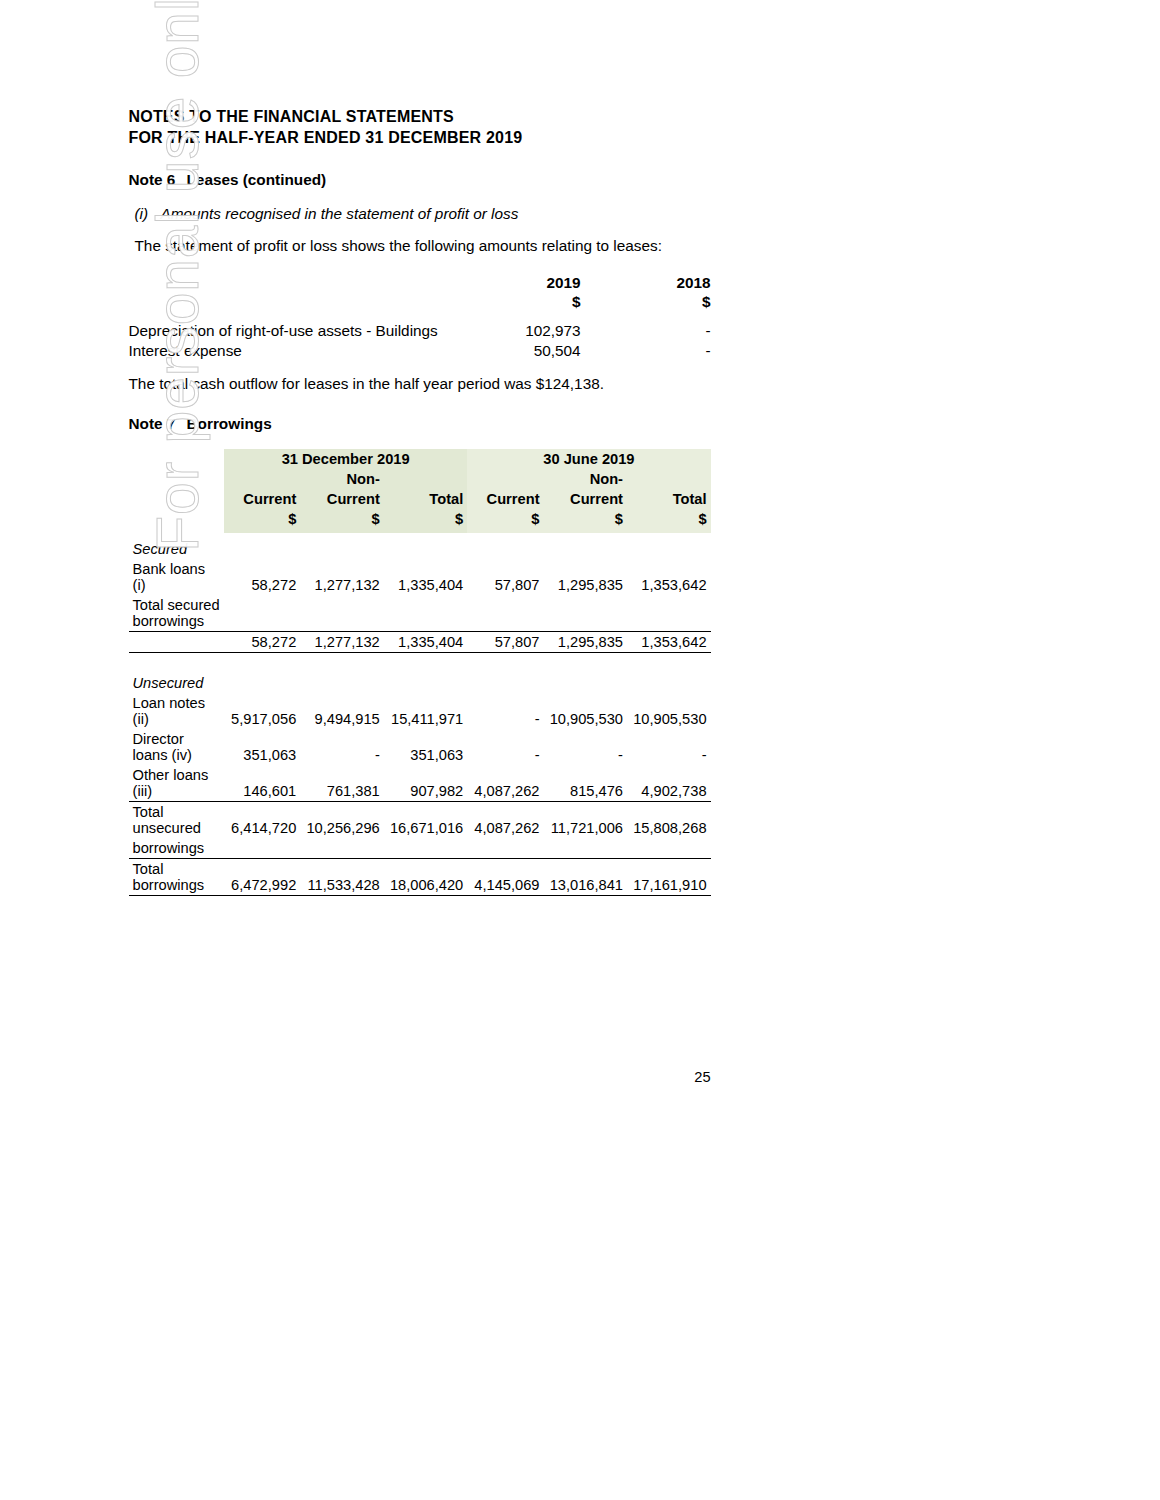For personal use only
NOTES TO THE FINANCIAL STATEMENTS
FOR THE HALF-YEAR ENDED 31 DECEMBER 2019
Note 6 Leases (continued)
(i) Amounts recognised in the statement of profit or loss
The statement of profit or loss shows the following amounts relating to leases:
| | 2019 | 2018 |
| | $ | $ |
| Depreciation of right-of-use assets - Buildings | 102,973 | - |
| Interest expense | 50,504 | - |
The total cash outflow for leases in the half year period was $124,138.
Note 7 Borrowings
| | 31 December 2019 | 30 June 2019 |
| --- | --- | --- |
| | | Non- | | | Non- | |
| | Current | Current | Total | Current | Current | Total |
| | $ | $ | $ | $ | $ | $ |
| Secured | | | | | | |
| Bank loans (i) | 58,272 | 1,277,132 | 1,335,404 | 57,807 | 1,295,835 | 1,353,642 |
| Total secured borrowings | | | | | | |
| | 58,272 | 1,277,132 | 1,335,404 | 57,807 | 1,295,835 | 1,353,642 |
| Unsecured | | | | | | |
| Loan notes (ii) | 5,917,056 | 9,494,915 | 15,411,971 | - | 10,905,530 | 10,905,530 |
| Director loans (iv) | 351,063 | - | 351,063 | - | - | - |
| Other loans (iii) | 146,601 | 761,381 | 907,982 | 4,087,262 | 815,476 | 4,902,738 |
| Total unsecured | 6,414,720 | 10,256,296 | 16,671,016 | 4,087,262 | 11,721,006 | 15,808,268 |
| borrowings | | | | | | |
| Total borrowings | 6,472,992 | 11,533,428 | 18,006,420 | 4,145,069 | 13,016,841 | 17,161,910 |
25